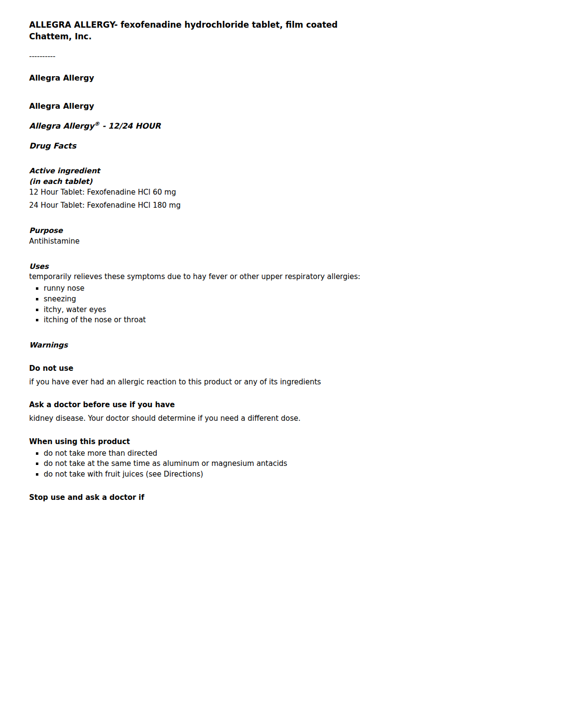ALLEGRA ALLERGY- fexofenadine hydrochloride tablet, film coated
Chattem, Inc.
----------
Allegra Allergy
Allegra Allergy
Allegra Allergy® - 12/24 HOUR
Drug Facts
Active ingredient
(in each tablet)
12 Hour Tablet: Fexofenadine HCl 60 mg
24 Hour Tablet: Fexofenadine HCl 180 mg
Purpose
Antihistamine
Uses
temporarily relieves these symptoms due to hay fever or other upper respiratory allergies:
runny nose
sneezing
itchy, water eyes
itching of the nose or throat
Warnings
Do not use
if you have ever had an allergic reaction to this product or any of its ingredients
Ask a doctor before use if you have
kidney disease. Your doctor should determine if you need a different dose.
When using this product
do not take more than directed
do not take at the same time as aluminum or magnesium antacids
do not take with fruit juices (see Directions)
Stop use and ask a doctor if